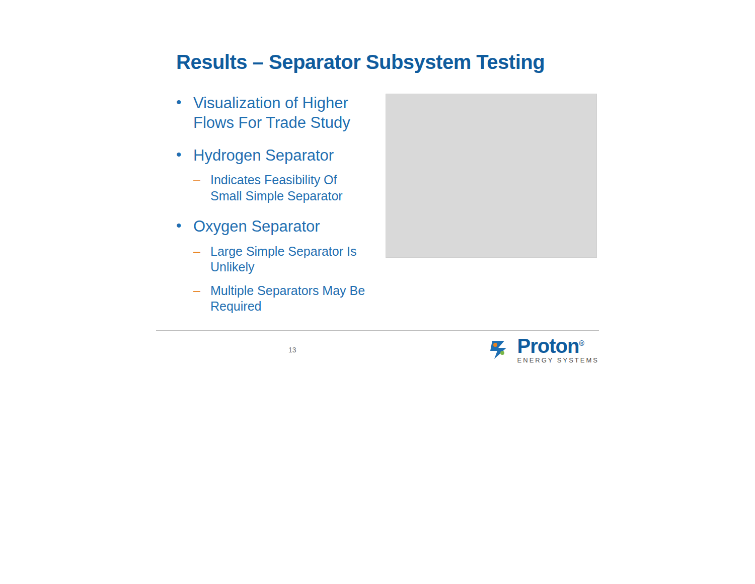Results – Separator Subsystem Testing
Visualization of Higher Flows For Trade Study
Hydrogen Separator
Indicates Feasibility Of Small Simple Separator
Oxygen Separator
Large Simple Separator Is Unlikely
Multiple Separators May Be Required
13
Proton®
ENERGY SYSTEMS